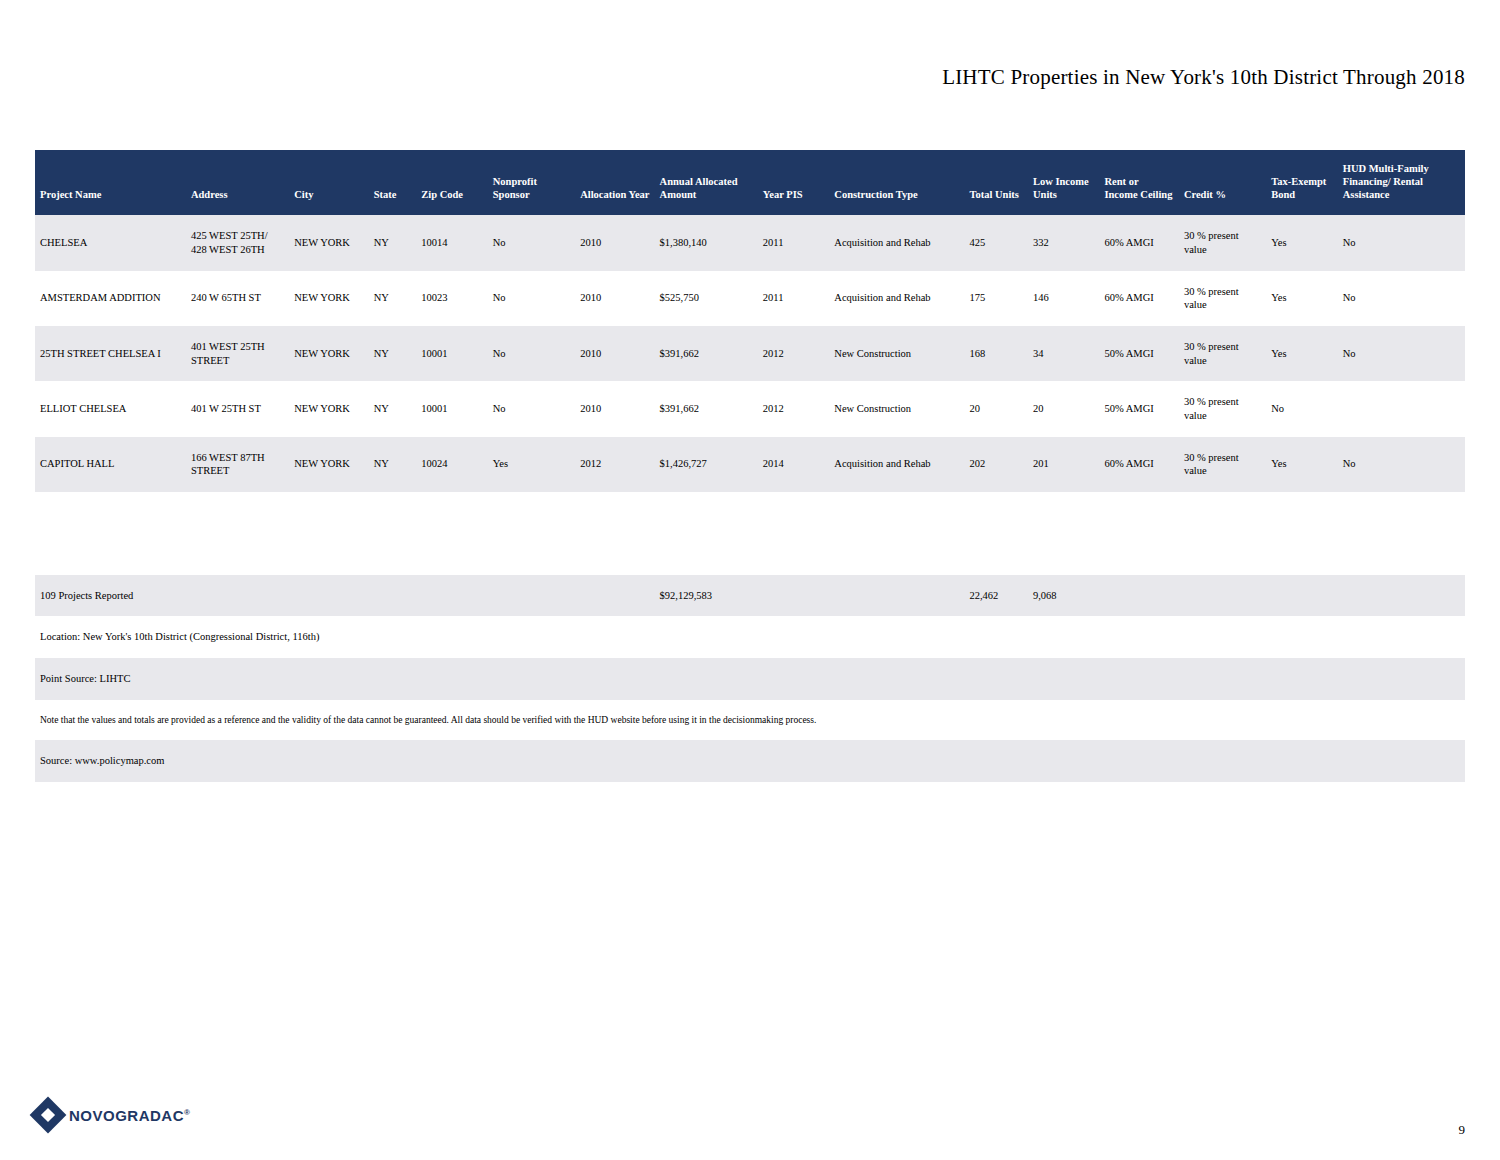LIHTC Properties in New York's 10th District Through 2018
| Project Name | Address | City | State | Zip Code | Nonprofit Sponsor | Allocation Year | Annual Allocated Amount | Year PIS | Construction Type | Total Units | Low Income Units | Rent or Income Ceiling | Credit % | Tax-Exempt Bond | HUD Multi-Family Financing/ Rental Assistance |
| --- | --- | --- | --- | --- | --- | --- | --- | --- | --- | --- | --- | --- | --- | --- | --- |
| CHELSEA | 425 WEST 25TH/ 428 WEST 26TH | NEW YORK | NY | 10014 | No | 2010 | $1,380,140 | 2011 | Acquisition and Rehab | 425 | 332 | 60% AMGI | 30 % present value | Yes | No |
| AMSTERDAM ADDITION | 240 W 65TH ST | NEW YORK | NY | 10023 | No | 2010 | $525,750 | 2011 | Acquisition and Rehab | 175 | 146 | 60% AMGI | 30 % present value | Yes | No |
| 25TH STREET CHELSEA I | 401 WEST 25TH STREET | NEW YORK | NY | 10001 | No | 2010 | $391,662 | 2012 | New Construction | 168 | 34 | 50% AMGI | 30 % present value | Yes | No |
| ELLIOT CHELSEA | 401 W 25TH ST | NEW YORK | NY | 10001 | No | 2010 | $391,662 | 2012 | New Construction | 20 | 20 | 50% AMGI | 30 % present value | No | |
| CAPITOL HALL | 166 WEST 87TH STREET | NEW YORK | NY | 10024 | Yes | 2012 | $1,426,727 | 2014 | Acquisition and Rehab | 202 | 201 | 60% AMGI | 30 % present value | Yes | No |
| 109 Projects Reported | $92,129,583 | | | 22,462 | 9,068 | | | | |
| Location: New York's 10th District (Congressional District, 116th) |
| Point Source: LIHTC |
| Note that the values and totals are provided as a reference and the validity of the data cannot be guaranteed. All data should be verified with the HUD website before using it in the decisionmaking process. |
| Source: www.policymap.com |
NOVOGRADAC®
9